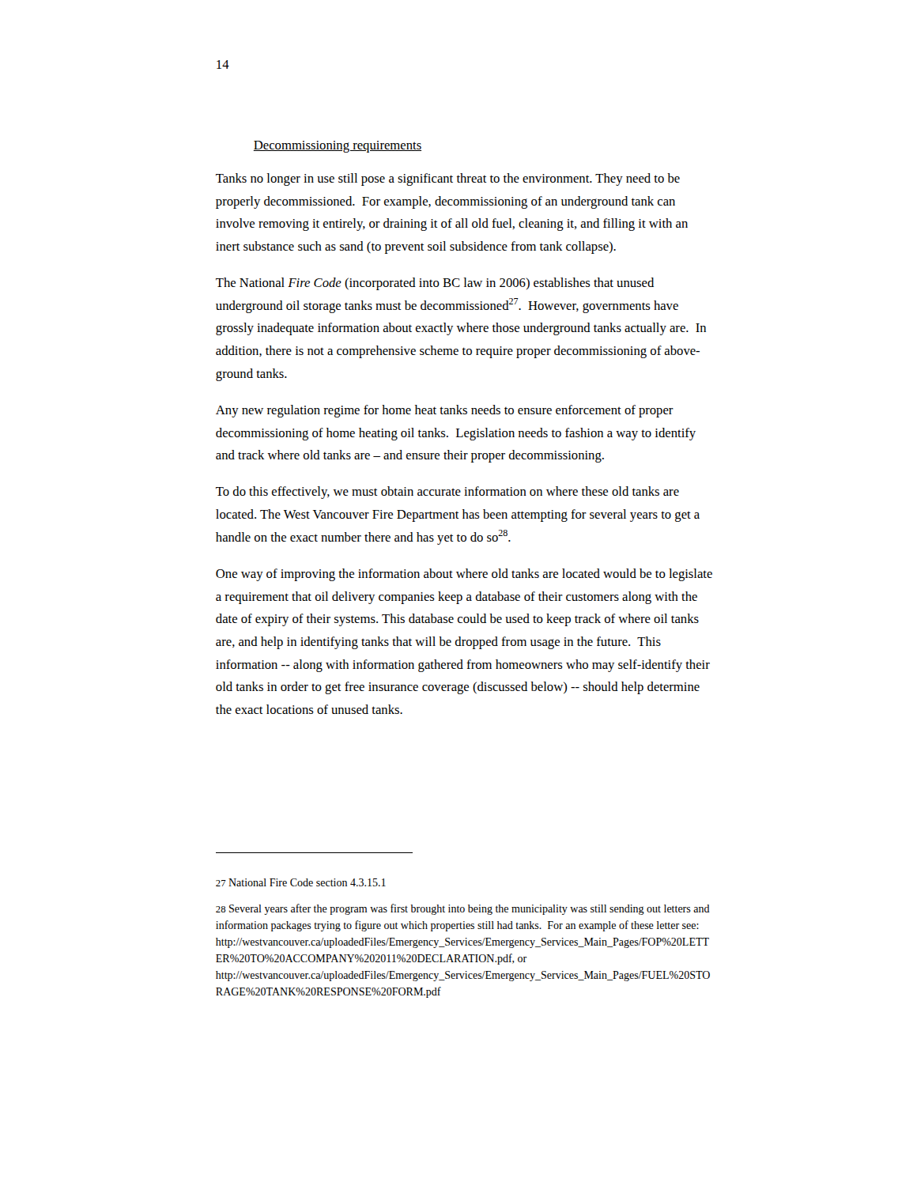14
Decommissioning requirements
Tanks no longer in use still pose a significant threat to the environment. They need to be properly decommissioned. For example, decommissioning of an underground tank can involve removing it entirely, or draining it of all old fuel, cleaning it, and filling it with an inert substance such as sand (to prevent soil subsidence from tank collapse).
The National Fire Code (incorporated into BC law in 2006) establishes that unused underground oil storage tanks must be decommissioned27. However, governments have grossly inadequate information about exactly where those underground tanks actually are. In addition, there is not a comprehensive scheme to require proper decommissioning of above-ground tanks.
Any new regulation regime for home heat tanks needs to ensure enforcement of proper decommissioning of home heating oil tanks. Legislation needs to fashion a way to identify and track where old tanks are – and ensure their proper decommissioning.
To do this effectively, we must obtain accurate information on where these old tanks are located. The West Vancouver Fire Department has been attempting for several years to get a handle on the exact number there and has yet to do so28.
One way of improving the information about where old tanks are located would be to legislate a requirement that oil delivery companies keep a database of their customers along with the date of expiry of their systems. This database could be used to keep track of where oil tanks are, and help in identifying tanks that will be dropped from usage in the future. This information -- along with information gathered from homeowners who may self-identify their old tanks in order to get free insurance coverage (discussed below) -- should help determine the exact locations of unused tanks.
27 National Fire Code section 4.3.15.1
28 Several years after the program was first brought into being the municipality was still sending out letters and information packages trying to figure out which properties still had tanks. For an example of these letter see:
http://westvancouver.ca/uploadedFiles/Emergency_Services/Emergency_Services_Main_Pages/FOP%20LETTER%20TO%20ACCOMPANY%202011%20DECLARATION.pdf, or
http://westvancouver.ca/uploadedFiles/Emergency_Services/Emergency_Services_Main_Pages/FUEL%20STORAGE%20TANK%20RESPONSE%20FORM.pdf